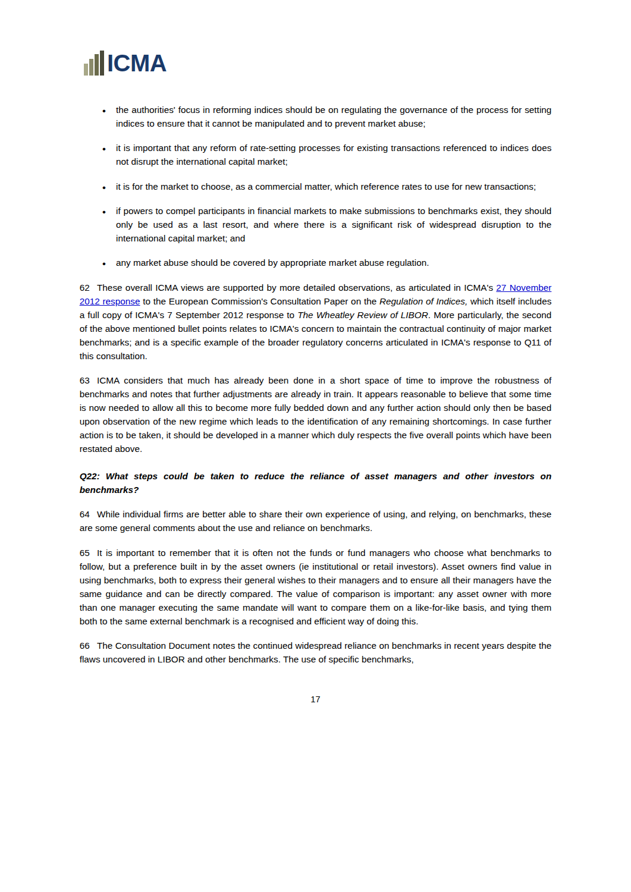ICMA
the authorities' focus in reforming indices should be on regulating the governance of the process for setting indices to ensure that it cannot be manipulated and to prevent market abuse;
it is important that any reform of rate-setting processes for existing transactions referenced to indices does not disrupt the international capital market;
it is for the market to choose, as a commercial matter, which reference rates to use for new transactions;
if powers to compel participants in financial markets to make submissions to benchmarks exist, they should only be used as a last resort, and where there is a significant risk of widespread disruption to the international capital market; and
any market abuse should be covered by appropriate market abuse regulation.
62 These overall ICMA views are supported by more detailed observations, as articulated in ICMA's 27 November 2012 response to the European Commission's Consultation Paper on the Regulation of Indices, which itself includes a full copy of ICMA's 7 September 2012 response to The Wheatley Review of LIBOR. More particularly, the second of the above mentioned bullet points relates to ICMA's concern to maintain the contractual continuity of major market benchmarks; and is a specific example of the broader regulatory concerns articulated in ICMA's response to Q11 of this consultation.
63 ICMA considers that much has already been done in a short space of time to improve the robustness of benchmarks and notes that further adjustments are already in train. It appears reasonable to believe that some time is now needed to allow all this to become more fully bedded down and any further action should only then be based upon observation of the new regime which leads to the identification of any remaining shortcomings. In case further action is to be taken, it should be developed in a manner which duly respects the five overall points which have been restated above.
Q22: What steps could be taken to reduce the reliance of asset managers and other investors on benchmarks?
64 While individual firms are better able to share their own experience of using, and relying, on benchmarks, these are some general comments about the use and reliance on benchmarks.
65 It is important to remember that it is often not the funds or fund managers who choose what benchmarks to follow, but a preference built in by the asset owners (ie institutional or retail investors). Asset owners find value in using benchmarks, both to express their general wishes to their managers and to ensure all their managers have the same guidance and can be directly compared. The value of comparison is important: any asset owner with more than one manager executing the same mandate will want to compare them on a like-for-like basis, and tying them both to the same external benchmark is a recognised and efficient way of doing this.
66 The Consultation Document notes the continued widespread reliance on benchmarks in recent years despite the flaws uncovered in LIBOR and other benchmarks. The use of specific benchmarks,
17